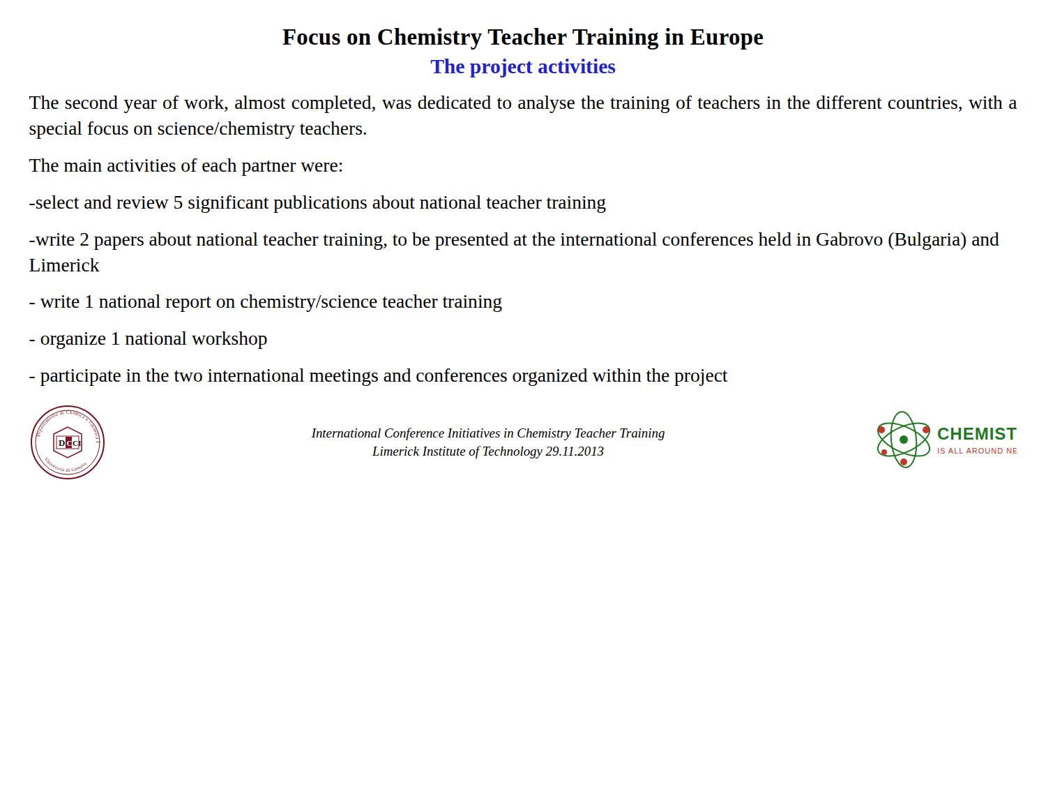Focus on Chemistry Teacher Training in Europe
The project activities
The second year of work, almost completed, was dedicated to analyse the training of teachers in the different countries, with a special focus on science/chemistry teachers.
The main activities of each partner were:
-select and review 5 significant publications about national teacher training
-write 2 papers about national teacher training, to be presented at the international conferences held in Gabrovo (Bulgaria) and Limerick
- write 1 national report on chemistry/science teacher training
- organize 1 national workshop
- participate in the two international meetings and conferences organized within the project
D C CI Dipartimento di Chimica e Chimica Industriale Università di Genova
International Conference Initiatives in Chemistry Teacher Training
Limerick Institute of Technology 29.11.2013
CHEMISTRY IS ALL AROUND NETWORK